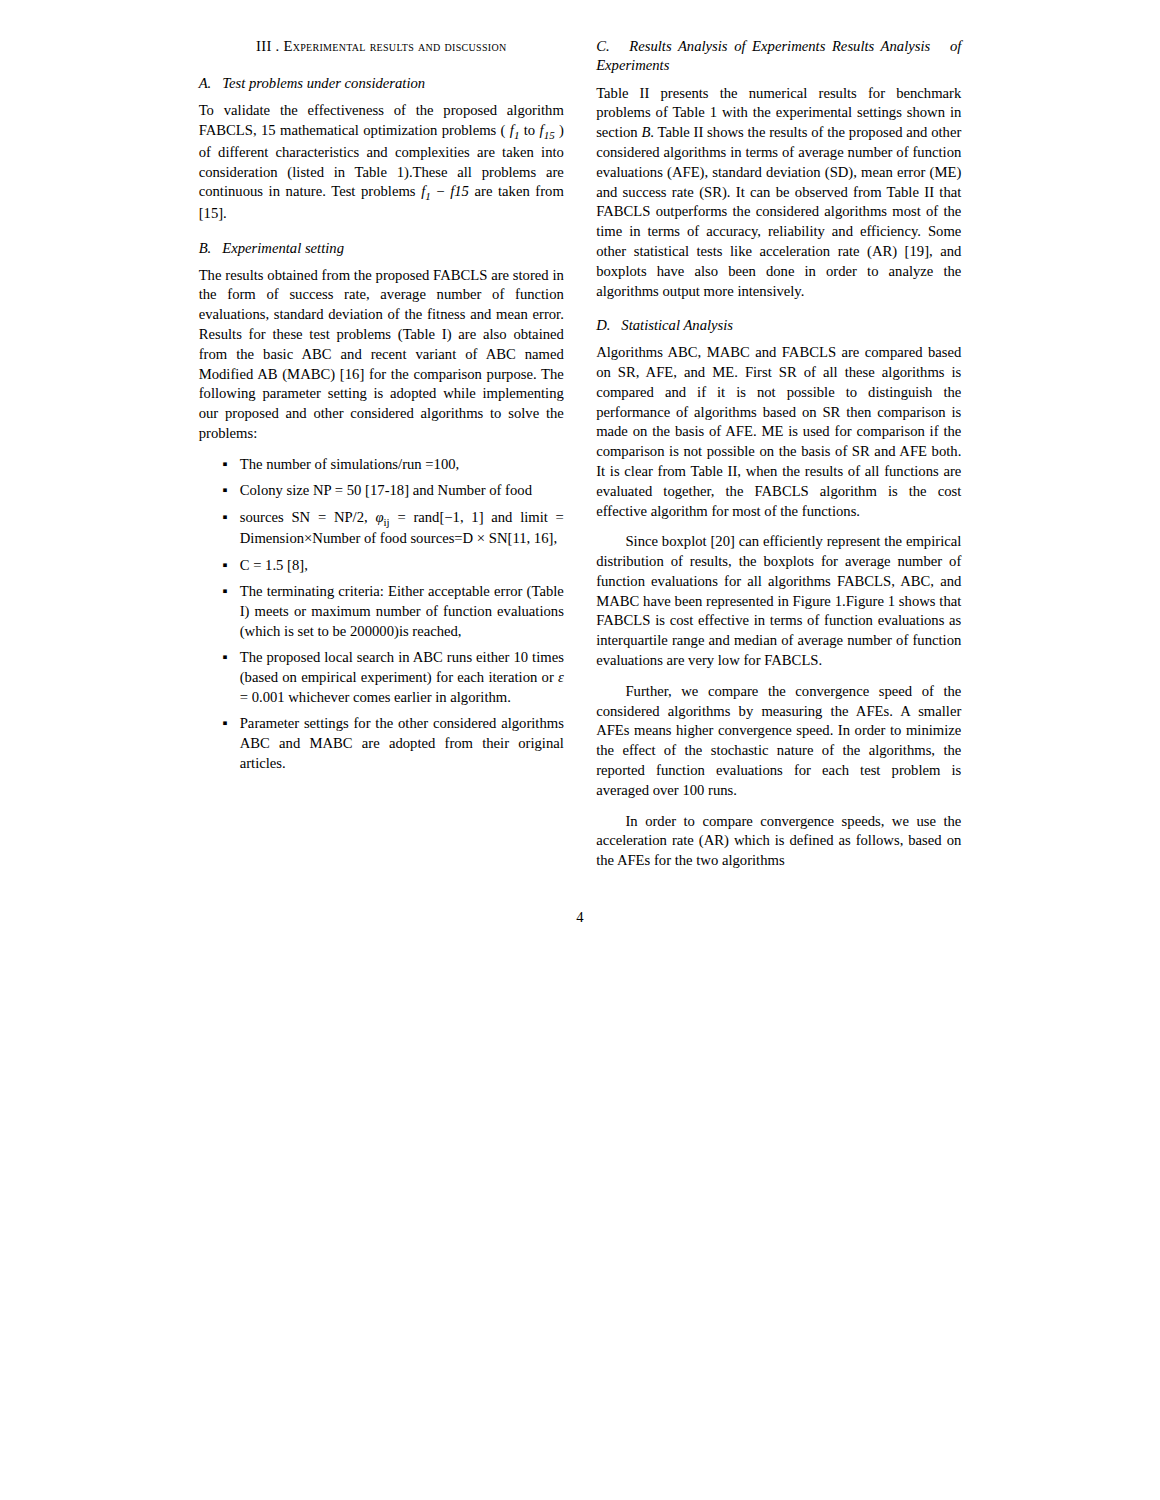III . Experimental results and discussion
A. Test problems under consideration
To validate the effectiveness of the proposed algorithm FABCLS, 15 mathematical optimization problems ( f1 to f15 ) of different characteristics and complexities are taken into consideration (listed in Table 1).These all problems are continuous in nature. Test problems f1 − f15 are taken from [15].
B. Experimental setting
The results obtained from the proposed FABCLS are stored in the form of success rate, average number of function evaluations, standard deviation of the fitness and mean error. Results for these test problems (Table I) are also obtained from the basic ABC and recent variant of ABC named Modified AB (MABC) [16] for the comparison purpose. The following parameter setting is adopted while implementing our proposed and other considered algorithms to solve the problems:
The number of simulations/run =100,
Colony size NP = 50 [17-18] and Number of food
sources SN = NP/2, φij = rand[−1, 1] and limit = Dimension×Number of food sources=D × SN[11, 16],
C = 1.5 [8],
The terminating criteria: Either acceptable error (Table I) meets or maximum number of function evaluations (which is set to be 200000)is reached,
The proposed local search in ABC runs either 10 times (based on empirical experiment) for each iteration or ε = 0.001 whichever comes earlier in algorithm.
Parameter settings for the other considered algorithms ABC and MABC are adopted from their original articles.
C. Results Analysis of Experiments Results Analysis of Experiments
Table II presents the numerical results for benchmark problems of Table 1 with the experimental settings shown in section B. Table II shows the results of the proposed and other considered algorithms in terms of average number of function evaluations (AFE), standard deviation (SD), mean error (ME) and success rate (SR). It can be observed from Table II that FABCLS outperforms the considered algorithms most of the time in terms of accuracy, reliability and efficiency. Some other statistical tests like acceleration rate (AR) [19], and boxplots have also been done in order to analyze the algorithms output more intensively.
D. Statistical Analysis
Algorithms ABC, MABC and FABCLS are compared based on SR, AFE, and ME. First SR of all these algorithms is compared and if it is not possible to distinguish the performance of algorithms based on SR then comparison is made on the basis of AFE. ME is used for comparison if the comparison is not possible on the basis of SR and AFE both. It is clear from Table II, when the results of all functions are evaluated together, the FABCLS algorithm is the cost effective algorithm for most of the functions.
Since boxplot [20] can efficiently represent the empirical distribution of results, the boxplots for average number of function evaluations for all algorithms FABCLS, ABC, and MABC have been represented in Figure 1.Figure 1 shows that FABCLS is cost effective in terms of function evaluations as interquartile range and median of average number of function evaluations are very low for FABCLS.
Further, we compare the convergence speed of the considered algorithms by measuring the AFEs. A smaller AFEs means higher convergence speed. In order to minimize the effect of the stochastic nature of the algorithms, the reported function evaluations for each test problem is averaged over 100 runs.
In order to compare convergence speeds, we use the acceleration rate (AR) which is defined as follows, based on the AFEs for the two algorithms
4